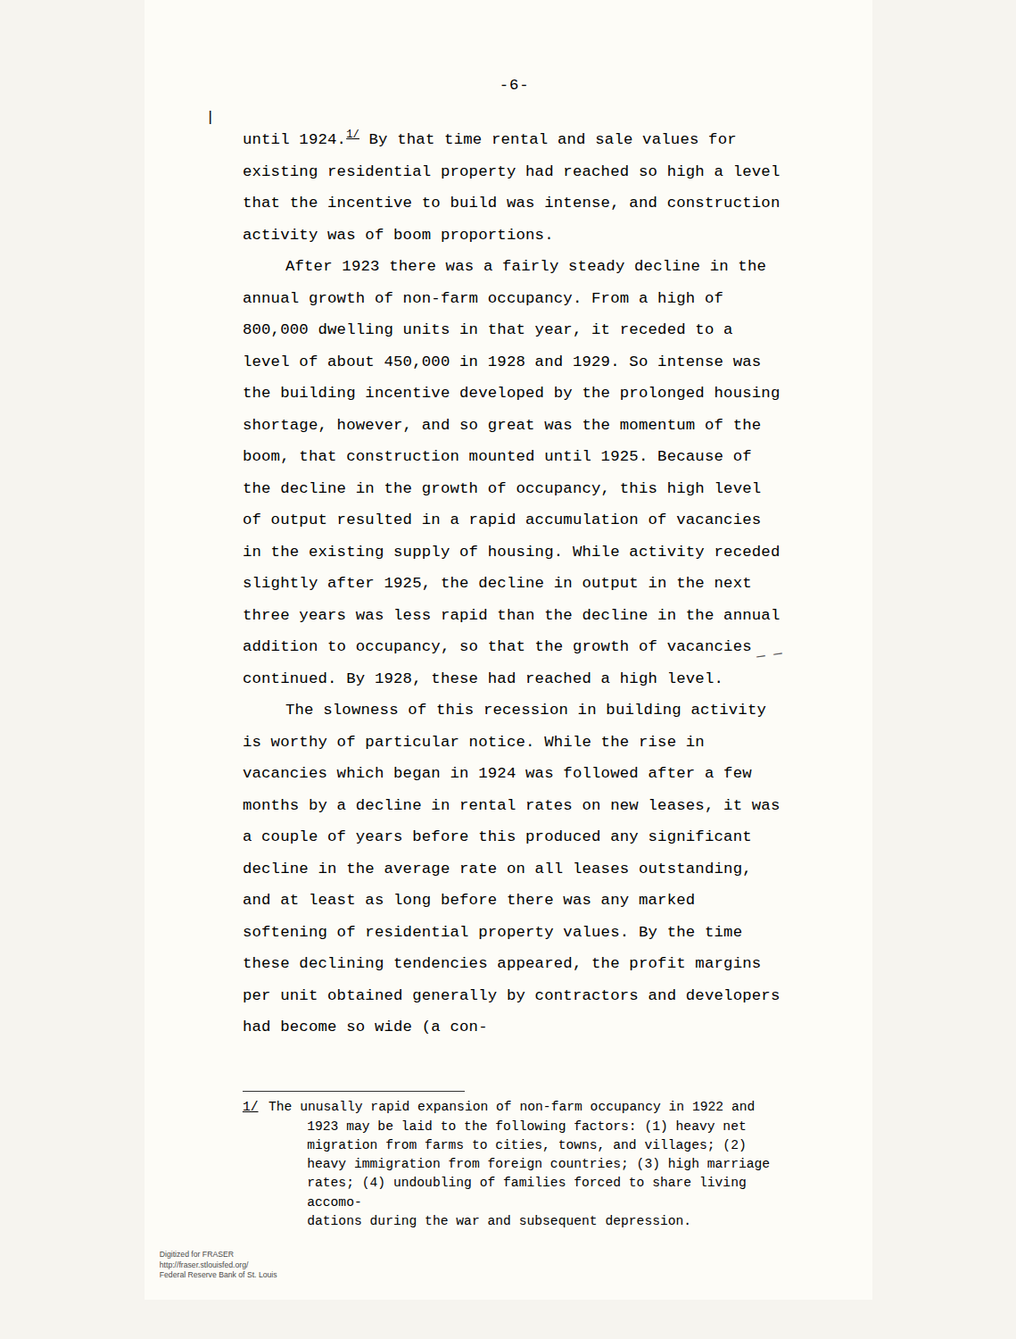|
-6-
until 1924.1/ By that time rental and sale values for existing residential property had reached so high a level that the incentive to build was intense, and construction activity was of boom proportions.
After 1923 there was a fairly steady decline in the annual growth of non-farm occupancy. From a high of 800,000 dwelling units in that year, it receded to a level of about 450,000 in 1928 and 1929. So intense was the building incentive developed by the prolonged housing shortage, however, and so great was the momentum of the boom, that construction mounted until 1925. Because of the decline in the growth of occupancy, this high level of output resulted in a rapid accumulation of vacancies in the existing supply of housing. While activity receded slightly after 1925, the decline in output in the next three years was less rapid than the decline in the annual addition to occupancy, so that the growth of vacancies continued. By 1928, these had reached a high level.
The slowness of this recession in building activity is worthy of particular notice. While the rise in vacancies which began in 1924 was followed after a few months by a decline in rental rates on new leases, it was a couple of years before this produced any significant decline in the average rate on all leases outstanding, and at least as long before there was any marked softening of residential property values. By the time these declining tendencies appeared, the profit margins per unit obtained generally by contractors and developers had become so wide (a con-
— —
1/ The unusally rapid expansion of non-farm occupancy in 1922 and 1923 may be laid to the following factors: (1) heavy net migration from farms to cities, towns, and villages; (2) heavy immigration from foreign countries; (3) high marriage rates; (4) undoubling of families forced to share living accomo- dations during the war and subsequent depression.
Digitized for FRASER
http://fraser.stlouisfed.org/
Federal Reserve Bank of St. Louis